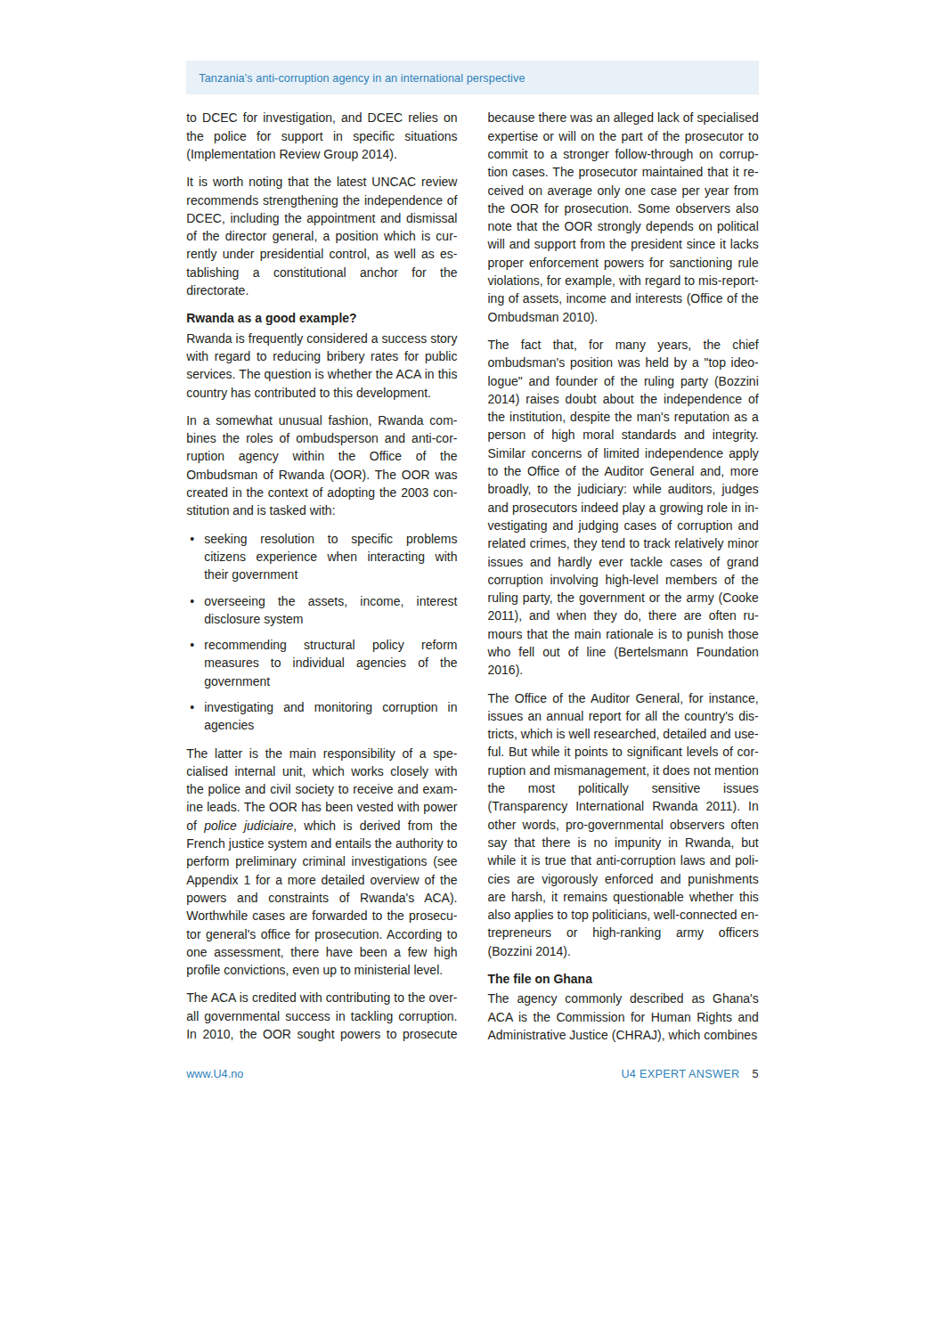Tanzania's anti-corruption agency in an international perspective
to DCEC for investigation, and DCEC relies on the police for support in specific situations (Implementation Review Group 2014).
It is worth noting that the latest UNCAC review recommends strengthening the independence of DCEC, including the appointment and dismissal of the director general, a position which is currently under presidential control, as well as establishing a constitutional anchor for the directorate.
Rwanda as a good example?
Rwanda is frequently considered a success story with regard to reducing bribery rates for public services. The question is whether the ACA in this country has contributed to this development.
In a somewhat unusual fashion, Rwanda combines the roles of ombudsperson and anti-corruption agency within the Office of the Ombudsman of Rwanda (OOR). The OOR was created in the context of adopting the 2003 constitution and is tasked with:
seeking resolution to specific problems citizens experience when interacting with their government
overseeing the assets, income, interest disclosure system
recommending structural policy reform measures to individual agencies of the government
investigating and monitoring corruption in agencies
The latter is the main responsibility of a specialised internal unit, which works closely with the police and civil society to receive and examine leads. The OOR has been vested with power of police judiciaire, which is derived from the French justice system and entails the authority to perform preliminary criminal investigations (see Appendix 1 for a more detailed overview of the powers and constraints of Rwanda's ACA). Worthwhile cases are forwarded to the prosecutor general's office for prosecution. According to one assessment, there have been a few high profile convictions, even up to ministerial level.
The ACA is credited with contributing to the overall governmental success in tackling corruption. In 2010, the OOR sought powers to prosecute because there was an alleged lack of specialised expertise or will on the part of the prosecutor to commit to a stronger follow-through on corruption cases. The prosecutor maintained that it received on average only one case per year from the OOR for prosecution. Some observers also note that the OOR strongly depends on political will and support from the president since it lacks proper enforcement powers for sanctioning rule violations, for example, with regard to mis-reporting of assets, income and interests (Office of the Ombudsman 2010).
The fact that, for many years, the chief ombudsman's position was held by a "top ideologue" and founder of the ruling party (Bozzini 2014) raises doubt about the independence of the institution, despite the man's reputation as a person of high moral standards and integrity. Similar concerns of limited independence apply to the Office of the Auditor General and, more broadly, to the judiciary: while auditors, judges and prosecutors indeed play a growing role in investigating and judging cases of corruption and related crimes, they tend to track relatively minor issues and hardly ever tackle cases of grand corruption involving high-level members of the ruling party, the government or the army (Cooke 2011), and when they do, there are often rumours that the main rationale is to punish those who fell out of line (Bertelsmann Foundation 2016).
The Office of the Auditor General, for instance, issues an annual report for all the country's districts, which is well researched, detailed and useful. But while it points to significant levels of corruption and mismanagement, it does not mention the most politically sensitive issues (Transparency International Rwanda 2011). In other words, pro-governmental observers often say that there is no impunity in Rwanda, but while it is true that anti-corruption laws and policies are vigorously enforced and punishments are harsh, it remains questionable whether this also applies to top politicians, well-connected entrepreneurs or high-ranking army officers (Bozzini 2014).
The file on Ghana
The agency commonly described as Ghana's ACA is the Commission for Human Rights and Administrative Justice (CHRAJ), which combines
www.U4.no U4 EXPERT ANSWER5